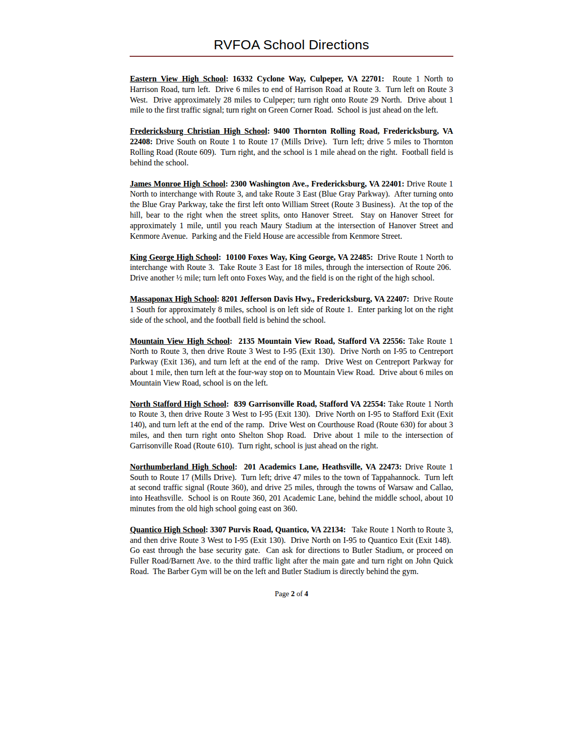RVFOA School Directions
Eastern View High School: 16332 Cyclone Way, Culpeper, VA 22701: Route 1 North to Harrison Road, turn left. Drive 6 miles to end of Harrison Road at Route 3. Turn left on Route 3 West. Drive approximately 28 miles to Culpeper; turn right onto Route 29 North. Drive about 1 mile to the first traffic signal; turn right on Green Corner Road. School is just ahead on the left.
Fredericksburg Christian High School: 9400 Thornton Rolling Road, Fredericksburg, VA 22408: Drive South on Route 1 to Route 17 (Mills Drive). Turn left; drive 5 miles to Thornton Rolling Road (Route 609). Turn right, and the school is 1 mile ahead on the right. Football field is behind the school.
James Monroe High School: 2300 Washington Ave., Fredericksburg, VA 22401: Drive Route 1 North to interchange with Route 3, and take Route 3 East (Blue Gray Parkway). After turning onto the Blue Gray Parkway, take the first left onto William Street (Route 3 Business). At the top of the hill, bear to the right when the street splits, onto Hanover Street. Stay on Hanover Street for approximately 1 mile, until you reach Maury Stadium at the intersection of Hanover Street and Kenmore Avenue. Parking and the Field House are accessible from Kenmore Street.
King George High School: 10100 Foxes Way, King George, VA 22485: Drive Route 1 North to interchange with Route 3. Take Route 3 East for 18 miles, through the intersection of Route 206. Drive another ½ mile; turn left onto Foxes Way, and the field is on the right of the high school.
Massaponax High School: 8201 Jefferson Davis Hwy., Fredericksburg, VA 22407: Drive Route 1 South for approximately 8 miles, school is on left side of Route 1. Enter parking lot on the right side of the school, and the football field is behind the school.
Mountain View High School: 2135 Mountain View Road, Stafford VA 22556: Take Route 1 North to Route 3, then drive Route 3 West to I-95 (Exit 130). Drive North on I-95 to Centreport Parkway (Exit 136), and turn left at the end of the ramp. Drive West on Centreport Parkway for about 1 mile, then turn left at the four-way stop on to Mountain View Road. Drive about 6 miles on Mountain View Road, school is on the left.
North Stafford High School: 839 Garrisonville Road, Stafford VA 22554: Take Route 1 North to Route 3, then drive Route 3 West to I-95 (Exit 130). Drive North on I-95 to Stafford Exit (Exit 140), and turn left at the end of the ramp. Drive West on Courthouse Road (Route 630) for about 3 miles, and then turn right onto Shelton Shop Road. Drive about 1 mile to the intersection of Garrisonville Road (Route 610). Turn right, school is just ahead on the right.
Northumberland High School: 201 Academics Lane, Heathsville, VA 22473: Drive Route 1 South to Route 17 (Mills Drive). Turn left; drive 47 miles to the town of Tappahannock. Turn left at second traffic signal (Route 360), and drive 25 miles, through the towns of Warsaw and Callao, into Heathsville. School is on Route 360, 201 Academic Lane, behind the middle school, about 10 minutes from the old high school going east on 360.
Quantico High School: 3307 Purvis Road, Quantico, VA 22134: Take Route 1 North to Route 3, and then drive Route 3 West to I-95 (Exit 130). Drive North on I-95 to Quantico Exit (Exit 148). Go east through the base security gate. Can ask for directions to Butler Stadium, or proceed on Fuller Road/Barnett Ave. to the third traffic light after the main gate and turn right on John Quick Road. The Barber Gym will be on the left and Butler Stadium is directly behind the gym.
Page 2 of 4